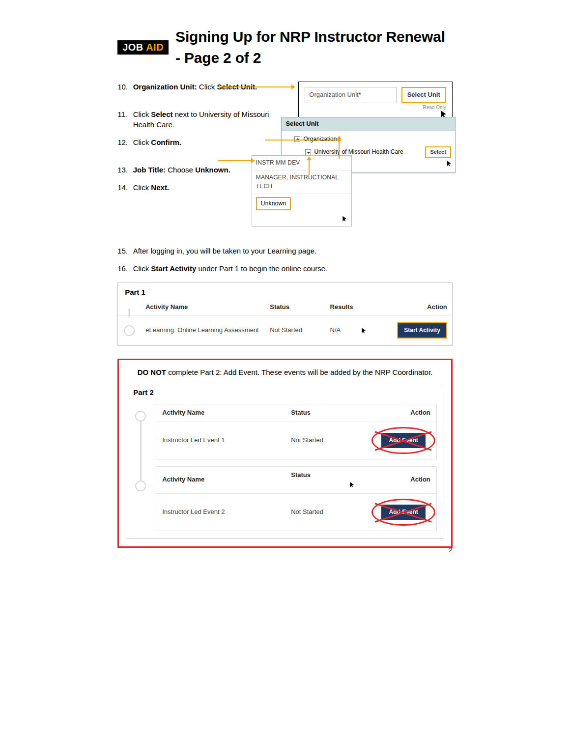JOB AID
Signing Up for NRP Instructor Renewal - Page 2 of 2
10. Organization Unit: Click Select Unit.
11. Click Select next to University of Missouri Health Care.
12. Click Confirm.
13. Job Title: Choose Unknown.
14. Click Next.
Organization Unit*
Select Unit
Read Only
Select Unit
Organization
University of Missouri Health Care Select
INSTR MM DEV
MANAGER, INSTRUCTIONAL TECH
Unknown
15. After logging in, you will be taken to your Learning page.
16. Click Start Activity under Part 1 to begin the online course.
Part 1
| | Activity Name | Status | Results | Action |
| --- | --- | --- | --- | --- |
| | eLearning: Online Learning Assessment | Not Started | N/A | Start Activity |
DO NOT complete Part 2: Add Event. These events will be added by the NRP Coordinator.
Part 2
| Activity Name | Status | Action |
| --- | --- | --- |
| Instructor Led Event 1 | Not Started | Add Event |
| Activity Name | Status | Action |
| --- | --- | --- |
| Instructor Led Event 2 | Not Started | Add Event |
2